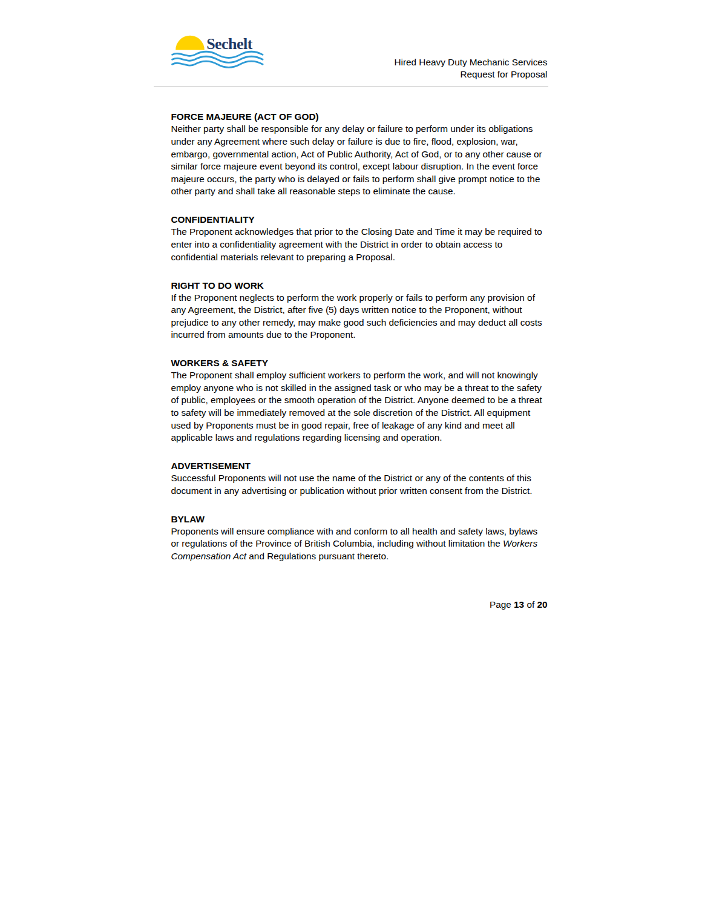Sechelt
Hired Heavy Duty Mechanic Services
Request for Proposal
FORCE MAJEURE (ACT OF GOD)
Neither party shall be responsible for any delay or failure to perform under its obligations under any Agreement where such delay or failure is due to fire, flood, explosion, war, embargo, governmental action, Act of Public Authority, Act of God, or to any other cause or similar force majeure event beyond its control, except labour disruption. In the event force majeure occurs, the party who is delayed or fails to perform shall give prompt notice to the other party and shall take all reasonable steps to eliminate the cause.
CONFIDENTIALITY
The Proponent acknowledges that prior to the Closing Date and Time it may be required to enter into a confidentiality agreement with the District in order to obtain access to confidential materials relevant to preparing a Proposal.
RIGHT TO DO WORK
If the Proponent neglects to perform the work properly or fails to perform any provision of any Agreement, the District, after five (5) days written notice to the Proponent, without prejudice to any other remedy, may make good such deficiencies and may deduct all costs incurred from amounts due to the Proponent.
WORKERS & SAFETY
The Proponent shall employ sufficient workers to perform the work, and will not knowingly employ anyone who is not skilled in the assigned task or who may be a threat to the safety of public, employees or the smooth operation of the District. Anyone deemed to be a threat to safety will be immediately removed at the sole discretion of the District. All equipment used by Proponents must be in good repair, free of leakage of any kind and meet all applicable laws and regulations regarding licensing and operation.
ADVERTISEMENT
Successful Proponents will not use the name of the District or any of the contents of this document in any advertising or publication without prior written consent from the District.
BYLAW
Proponents will ensure compliance with and conform to all health and safety laws, bylaws or regulations of the Province of British Columbia, including without limitation the Workers Compensation Act and Regulations pursuant thereto.
Page 13 of 20